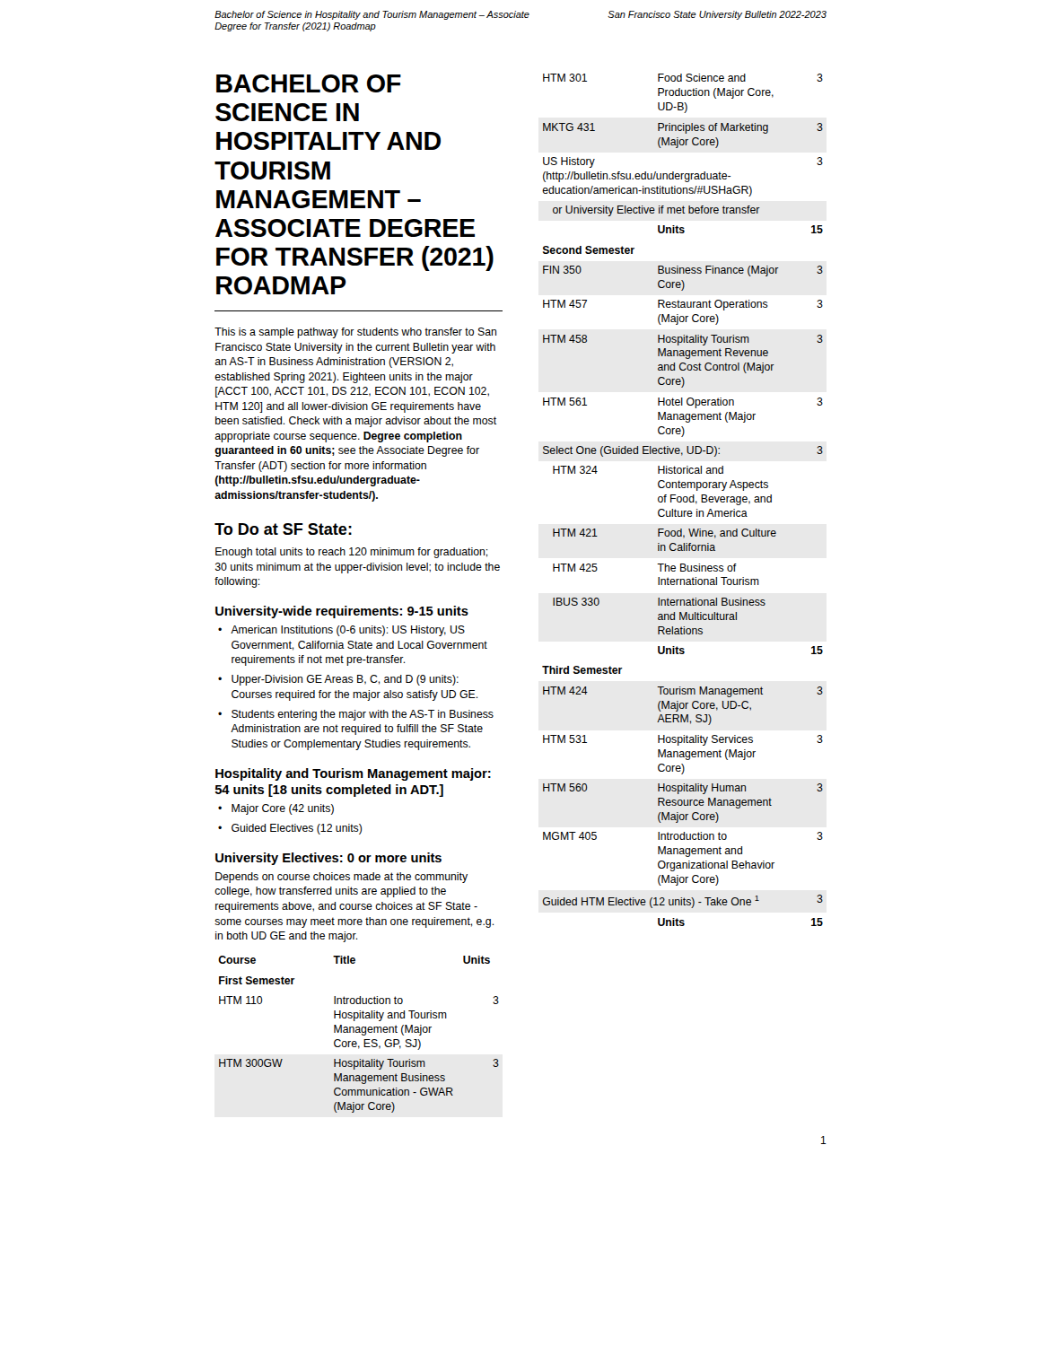Bachelor of Science in Hospitality and Tourism Management – Associate Degree for Transfer (2021) Roadmap
San Francisco State University Bulletin 2022-2023
Bachelor of Science in Hospitality and Tourism Management – Associate Degree for Transfer (2021) Roadmap
This is a sample pathway for students who transfer to San Francisco State University in the current Bulletin year with an AS-T in Business Administration (VERSION 2, established Spring 2021). Eighteen units in the major [ACCT 100, ACCT 101, DS 212, ECON 101, ECON 102, HTM 120] and all lower-division GE requirements have been satisfied. Check with a major advisor about the most appropriate course sequence. Degree completion guaranteed in 60 units; see the Associate Degree for Transfer (ADT) section for more information (http://bulletin.sfsu.edu/undergraduate-admissions/transfer-students/).
To Do at SF State:
Enough total units to reach 120 minimum for graduation; 30 units minimum at the upper-division level; to include the following:
University-wide requirements: 9-15 units
American Institutions (0-6 units): US History, US Government, California State and Local Government requirements if not met pre-transfer.
Upper-Division GE Areas B, C, and D (9 units): Courses required for the major also satisfy UD GE.
Students entering the major with the AS-T in Business Administration are not required to fulfill the SF State Studies or Complementary Studies requirements.
Hospitality and Tourism Management major: 54 units [18 units completed in ADT.]
Major Core (42 units)
Guided Electives (12 units)
University Electives: 0 or more units
Depends on course choices made at the community college, how transferred units are applied to the requirements above, and course choices at SF State - some courses may meet more than one requirement, e.g. in both UD GE and the major.
| Course | Title | Units |
| --- | --- | --- |
| First Semester |
| HTM 110 | Introduction to Hospitality and Tourism Management (Major Core, ES, GP, SJ) | 3 |
| HTM 300GW | Hospitality Tourism Management Business Communication - GWAR (Major Core) | 3 |
| HTM 301 | Food Science and Production (Major Core, UD-B) | 3 |
| MKTG 431 | Principles of Marketing (Major Core) | 3 |
| US History ( http://bulletin.sfsu.edu/undergraduate-education/american-institutions/#USHaGR ) | 3 |
| or University Elective if met before transfer | |
| | Units | 15 |
| Second Semester |
| FIN 350 | Business Finance (Major Core) | 3 |
| HTM 457 | Restaurant Operations (Major Core) | 3 |
| HTM 458 | Hospitality Tourism Management Revenue and Cost Control (Major Core) | 3 |
| HTM 561 | Hotel Operation Management (Major Core) | 3 |
| Select One (Guided Elective, UD-D): | 3 |
| HTM 324 | Historical and Contemporary Aspects of Food, Beverage, and Culture in America | |
| HTM 421 | Food, Wine, and Culture in California | |
| HTM 425 | The Business of International Tourism | |
| IBUS 330 | International Business and Multicultural Relations | |
| | Units | 15 |
| Third Semester |
| HTM 424 | Tourism Management (Major Core, UD-C, AERM, SJ) | 3 |
| HTM 531 | Hospitality Services Management (Major Core) | 3 |
| HTM 560 | Hospitality Human Resource Management (Major Core) | 3 |
| MGMT 405 | Introduction to Management and Organizational Behavior (Major Core) | 3 |
| Guided HTM Elective (12 units) - Take One 1 | 3 |
| | Units | 15 |
1